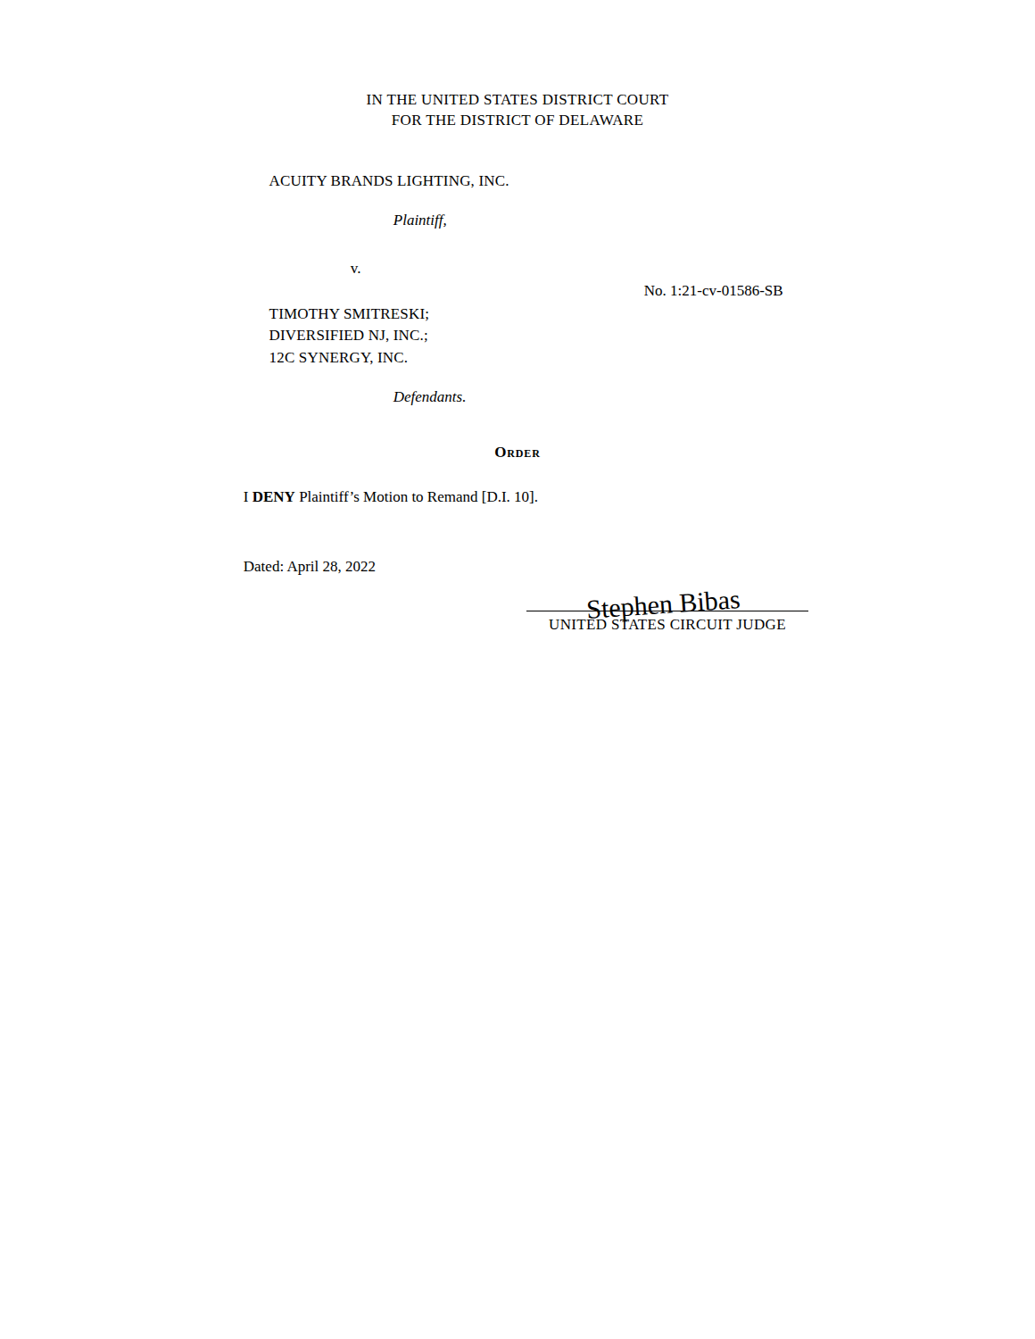IN THE UNITED STATES DISTRICT COURT
FOR THE DISTRICT OF DELAWARE
ACUITY BRANDS LIGHTING, INC.
Plaintiff,
v.
No. 1:21-cv-01586-SB
TIMOTHY SMITRESKI;
DIVERSIFIED NJ, INC.;
12C SYNERGY, INC.
Defendants.
Order
I DENY Plaintiff’s Motion to Remand [D.I. 10].
Dated: April 28, 2022
Stephen Bibas
UNITED STATES CIRCUIT JUDGE